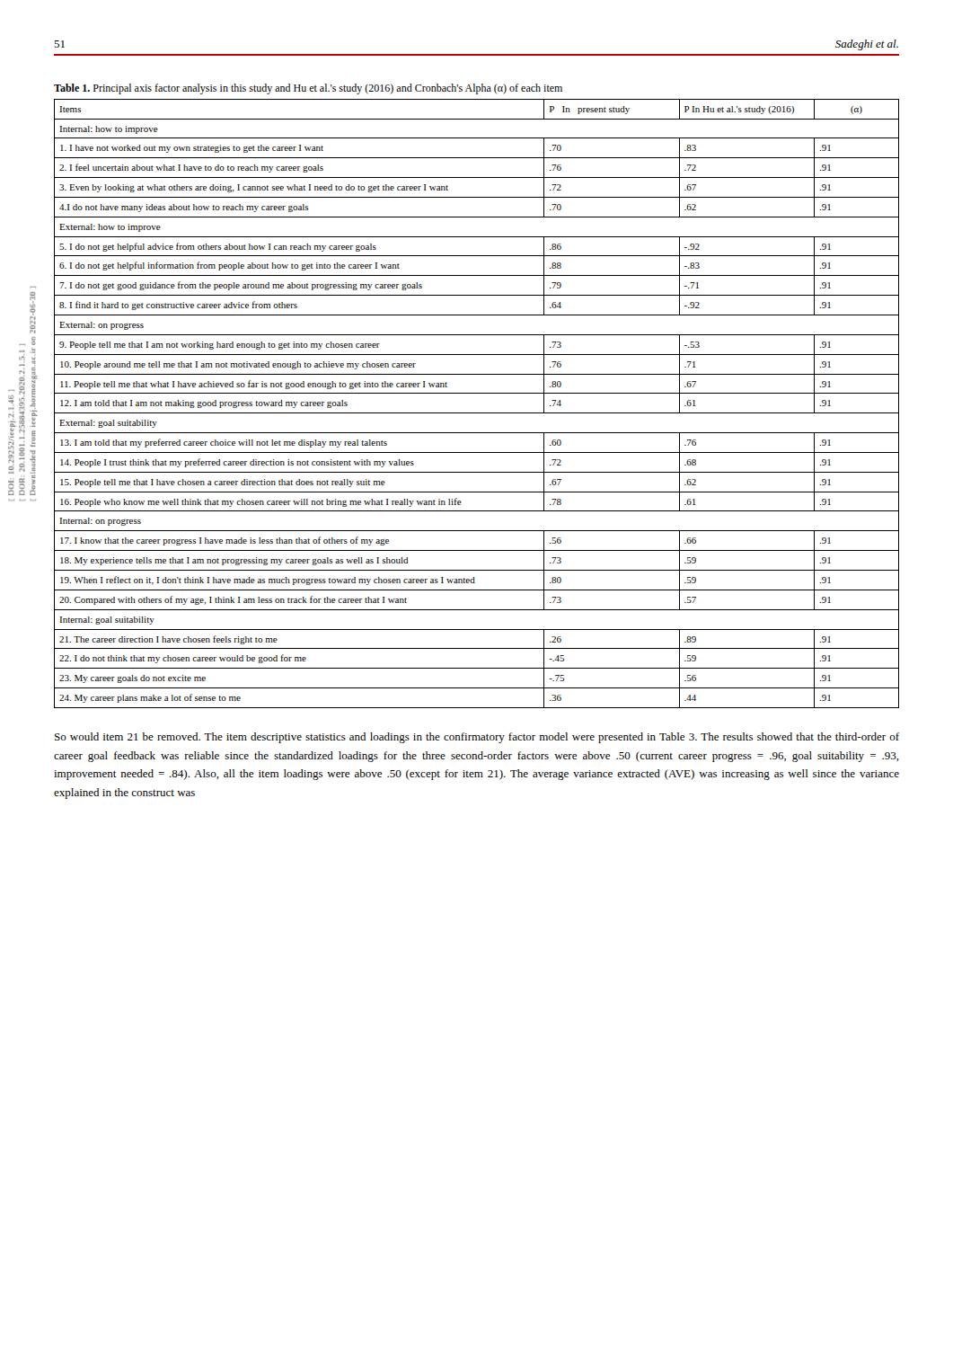[ DOI: 10.29252/ieepj.2.1.46 ] [ DOR: 20.1001.1.25884395.2020.2.1.5.1 ] [ Downloaded from ieepj.hormozgan.ac.ir on 2022-06-30 ]
51
Sadeghi et al.
Table 1. Principal axis factor analysis in this study and Hu et al.'s study (2016) and Cronbach's Alpha (α) of each item
| Items | P In present study | P In Hu et al.'s study (2016) | (α) |
| --- | --- | --- | --- |
| Internal: how to improve |
| 1. I have not worked out my own strategies to get the career I want | .70 | .83 | .91 |
| 2. I feel uncertain about what I have to do to reach my career goals | .76 | .72 | .91 |
| 3. Even by looking at what others are doing, I cannot see what I need to do to get the career I want | .72 | .67 | .91 |
| 4.I do not have many ideas about how to reach my career goals | .70 | .62 | .91 |
| External: how to improve |
| 5. I do not get helpful advice from others about how I can reach my career goals | .86 | -.92 | .91 |
| 6. I do not get helpful information from people about how to get into the career I want | .88 | -.83 | .91 |
| 7. I do not get good guidance from the people around me about progressing my career goals | .79 | -.71 | .91 |
| 8. I find it hard to get constructive career advice from others | .64 | -.92 | .91 |
| External: on progress |
| 9. People tell me that I am not working hard enough to get into my chosen career | .73 | -.53 | .91 |
| 10. People around me tell me that I am not motivated enough to achieve my chosen career | .76 | .71 | .91 |
| 11. People tell me that what I have achieved so far is not good enough to get into the career I want | .80 | .67 | .91 |
| 12. I am told that I am not making good progress toward my career goals | .74 | .61 | .91 |
| External: goal suitability |
| 13. I am told that my preferred career choice will not let me display my real talents | .60 | .76 | .91 |
| 14. People I trust think that my preferred career direction is not consistent with my values | .72 | .68 | .91 |
| 15. People tell me that I have chosen a career direction that does not really suit me | .67 | .62 | .91 |
| 16. People who know me well think that my chosen career will not bring me what I really want in life | .78 | .61 | .91 |
| Internal: on progress |
| 17. I know that the career progress I have made is less than that of others of my age | .56 | .66 | .91 |
| 18. My experience tells me that I am not progressing my career goals as well as I should | .73 | .59 | .91 |
| 19. When I reflect on it, I don't think I have made as much progress toward my chosen career as I wanted | .80 | .59 | .91 |
| 20. Compared with others of my age, I think I am less on track for the career that I want | .73 | .57 | .91 |
| Internal: goal suitability |
| 21. The career direction I have chosen feels right to me | .26 | .89 | .91 |
| 22. I do not think that my chosen career would be good for me | -.45 | .59 | .91 |
| 23. My career goals do not excite me | -.75 | .56 | .91 |
| 24. My career plans make a lot of sense to me | .36 | .44 | .91 |
So would item 21 be removed. The item descriptive statistics and loadings in the confirmatory factor model were presented in Table 3. The results showed that the third-order of career goal feedback was reliable since the standardized loadings for the three second-order factors were above .50 (current career progress = .96, goal suitability = .93, improvement needed = .84). Also, all the item loadings were above .50 (except for item 21). The average variance extracted (AVE) was increasing as well since the variance explained in the construct was